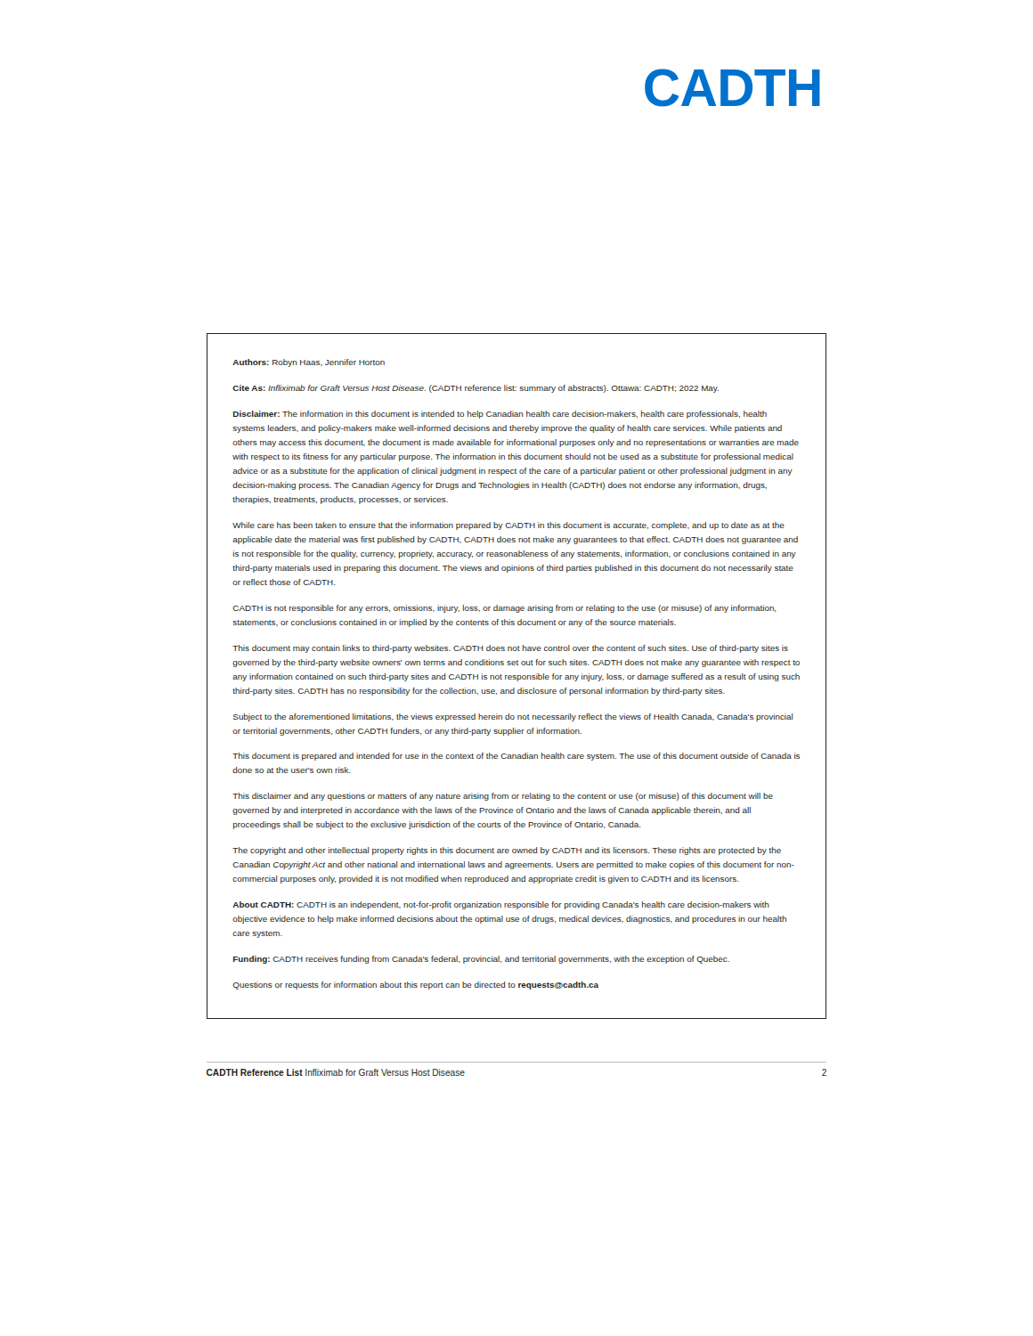CADTH
Authors: Robyn Haas, Jennifer Horton
Cite As: Infliximab for Graft Versus Host Disease. (CADTH reference list: summary of abstracts). Ottawa: CADTH; 2022 May.
Disclaimer: The information in this document is intended to help Canadian health care decision-makers, health care professionals, health systems leaders, and policy-makers make well-informed decisions and thereby improve the quality of health care services. While patients and others may access this document, the document is made available for informational purposes only and no representations or warranties are made with respect to its fitness for any particular purpose. The information in this document should not be used as a substitute for professional medical advice or as a substitute for the application of clinical judgment in respect of the care of a particular patient or other professional judgment in any decision-making process. The Canadian Agency for Drugs and Technologies in Health (CADTH) does not endorse any information, drugs, therapies, treatments, products, processes, or services.
While care has been taken to ensure that the information prepared by CADTH in this document is accurate, complete, and up to date as at the applicable date the material was first published by CADTH, CADTH does not make any guarantees to that effect. CADTH does not guarantee and is not responsible for the quality, currency, propriety, accuracy, or reasonableness of any statements, information, or conclusions contained in any third-party materials used in preparing this document. The views and opinions of third parties published in this document do not necessarily state or reflect those of CADTH.
CADTH is not responsible for any errors, omissions, injury, loss, or damage arising from or relating to the use (or misuse) of any information, statements, or conclusions contained in or implied by the contents of this document or any of the source materials.
This document may contain links to third-party websites. CADTH does not have control over the content of such sites. Use of third-party sites is governed by the third-party website owners' own terms and conditions set out for such sites. CADTH does not make any guarantee with respect to any information contained on such third-party sites and CADTH is not responsible for any injury, loss, or damage suffered as a result of using such third-party sites. CADTH has no responsibility for the collection, use, and disclosure of personal information by third-party sites.
Subject to the aforementioned limitations, the views expressed herein do not necessarily reflect the views of Health Canada, Canada's provincial or territorial governments, other CADTH funders, or any third-party supplier of information.
This document is prepared and intended for use in the context of the Canadian health care system. The use of this document outside of Canada is done so at the user's own risk.
This disclaimer and any questions or matters of any nature arising from or relating to the content or use (or misuse) of this document will be governed by and interpreted in accordance with the laws of the Province of Ontario and the laws of Canada applicable therein, and all proceedings shall be subject to the exclusive jurisdiction of the courts of the Province of Ontario, Canada.
The copyright and other intellectual property rights in this document are owned by CADTH and its licensors. These rights are protected by the Canadian Copyright Act and other national and international laws and agreements. Users are permitted to make copies of this document for non-commercial purposes only, provided it is not modified when reproduced and appropriate credit is given to CADTH and its licensors.
About CADTH: CADTH is an independent, not-for-profit organization responsible for providing Canada's health care decision-makers with objective evidence to help make informed decisions about the optimal use of drugs, medical devices, diagnostics, and procedures in our health care system.
Funding: CADTH receives funding from Canada's federal, provincial, and territorial governments, with the exception of Quebec.
Questions or requests for information about this report can be directed to requests@cadth.ca
CADTH Reference List Infliximab for Graft Versus Host Disease
2